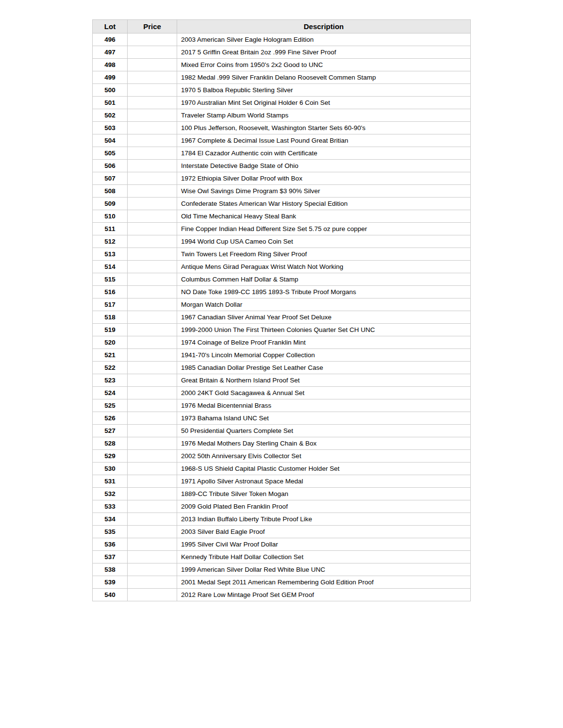Auction lot listing
| Lot | Price | Description |
| --- | --- | --- |
| 496 | | 2003 American Silver Eagle Hologram Edition |
| 497 | | 2017 5 Griffin Great Britain 2oz .999 Fine Silver Proof |
| 498 | | Mixed Error Coins from 1950's 2x2 Good to UNC |
| 499 | | 1982 Medal .999 Silver Franklin Delano Roosevelt Commen Stamp |
| 500 | | 1970 5 Balboa Republic Sterling Silver |
| 501 | | 1970 Australian Mint Set Original Holder 6 Coin Set |
| 502 | | Traveler Stamp Album World Stamps |
| 503 | | 100 Plus Jefferson, Roosevelt, Washington Starter Sets 60-90's |
| 504 | | 1967 Complete & Decimal Issue Last Pound Great Britian |
| 505 | | 1784 El Cazador Authentic coin with Certificate |
| 506 | | Interstate Detective Badge State of Ohio |
| 507 | | 1972 Ethiopia Silver Dollar Proof with Box |
| 508 | | Wise Owl Savings Dime Program $3 90% Silver |
| 509 | | Confederate States American War History Special Edition |
| 510 | | Old Time Mechanical Heavy Steal Bank |
| 511 | | Fine Copper Indian Head Different Size Set 5.75 oz pure copper |
| 512 | | 1994 World Cup USA Cameo Coin Set |
| 513 | | Twin Towers Let Freedom Ring Silver Proof |
| 514 | | Antique Mens Girad Peraguax Wrist Watch Not Working |
| 515 | | Columbus Commen Half Dollar & Stamp |
| 516 | | NO Date Toke 1989-CC 1895 1893-S Tribute Proof Morgans |
| 517 | | Morgan Watch Dollar |
| 518 | | 1967 Canadian Sliver Animal Year Proof Set Deluxe |
| 519 | | 1999-2000 Union The First Thirteen Colonies Quarter Set CH UNC |
| 520 | | 1974 Coinage of Belize Proof Franklin Mint |
| 521 | | 1941-70's Lincoln Memorial Copper Collection |
| 522 | | 1985 Canadian Dollar Prestige Set Leather Case |
| 523 | | Great Britain & Northern Island Proof Set |
| 524 | | 2000 24KT Gold Sacagawea & Annual Set |
| 525 | | 1976 Medal Bicentennial Brass |
| 526 | | 1973 Bahama Island UNC Set |
| 527 | | 50 Presidential Quarters Complete Set |
| 528 | | 1976 Medal Mothers Day Sterling Chain & Box |
| 529 | | 2002 50th Anniversary Elvis Collector Set |
| 530 | | 1968-S US Shield Capital Plastic Customer Holder Set |
| 531 | | 1971 Apollo Silver Astronaut Space Medal |
| 532 | | 1889-CC Tribute Silver Token Mogan |
| 533 | | 2009 Gold Plated Ben Franklin Proof |
| 534 | | 2013 Indian Buffalo Liberty Tribute Proof Like |
| 535 | | 2003 Silver Bald Eagle Proof |
| 536 | | 1995 Silver Civil War Proof Dollar |
| 537 | | Kennedy Tribute Half Dollar Collection Set |
| 538 | | 1999 American Silver Dollar Red White Blue UNC |
| 539 | | 2001 Medal Sept 2011 American Remembering Gold Edition Proof |
| 540 | | 2012 Rare Low Mintage Proof Set GEM Proof |